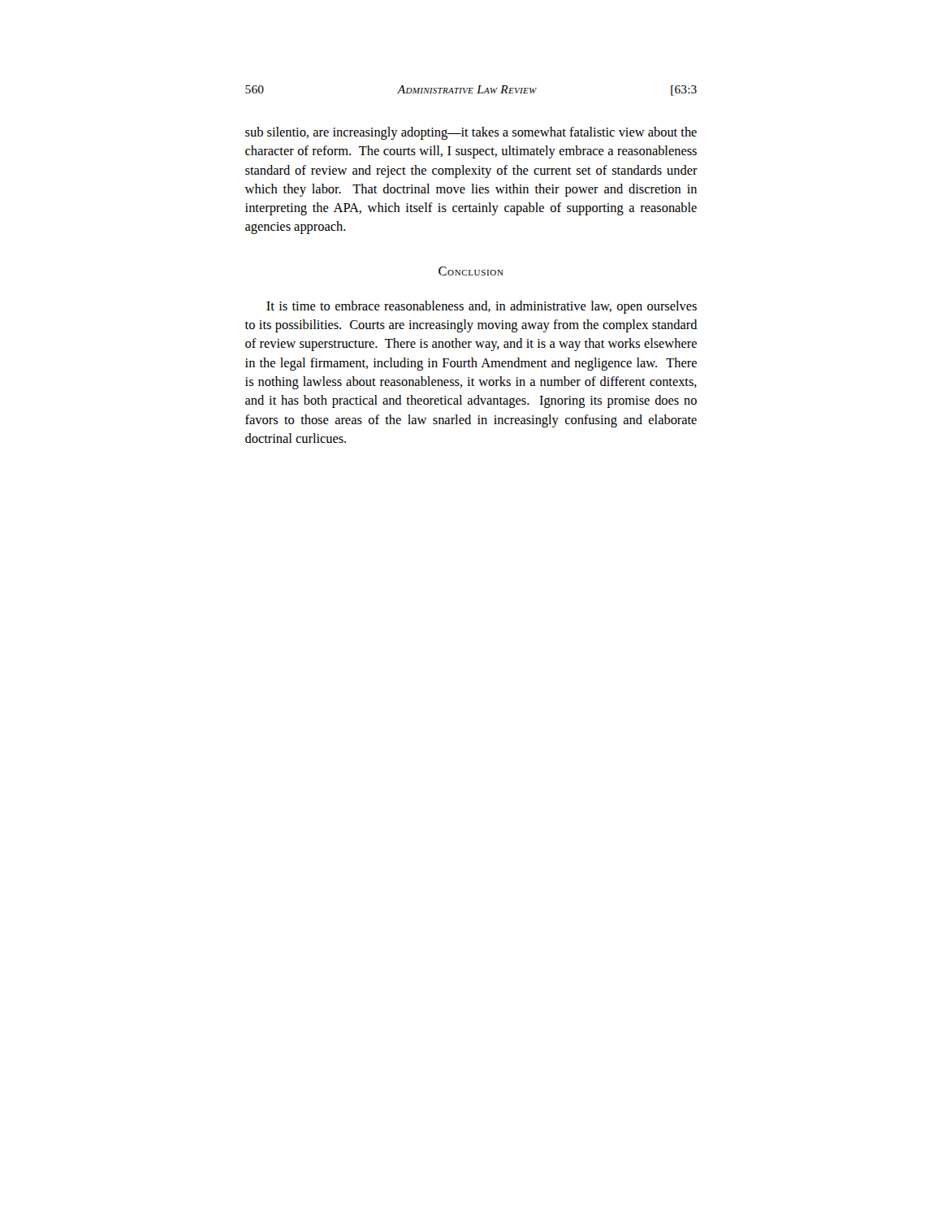560 Administrative Law Review [63:3
sub silentio, are increasingly adopting—it takes a somewhat fatalistic view about the character of reform. The courts will, I suspect, ultimately embrace a reasonableness standard of review and reject the complexity of the current set of standards under which they labor. That doctrinal move lies within their power and discretion in interpreting the APA, which itself is certainly capable of supporting a reasonable agencies approach.
Conclusion
It is time to embrace reasonableness and, in administrative law, open ourselves to its possibilities. Courts are increasingly moving away from the complex standard of review superstructure. There is another way, and it is a way that works elsewhere in the legal firmament, including in Fourth Amendment and negligence law. There is nothing lawless about reasonableness, it works in a number of different contexts, and it has both practical and theoretical advantages. Ignoring its promise does no favors to those areas of the law snarled in increasingly confusing and elaborate doctrinal curlicues.